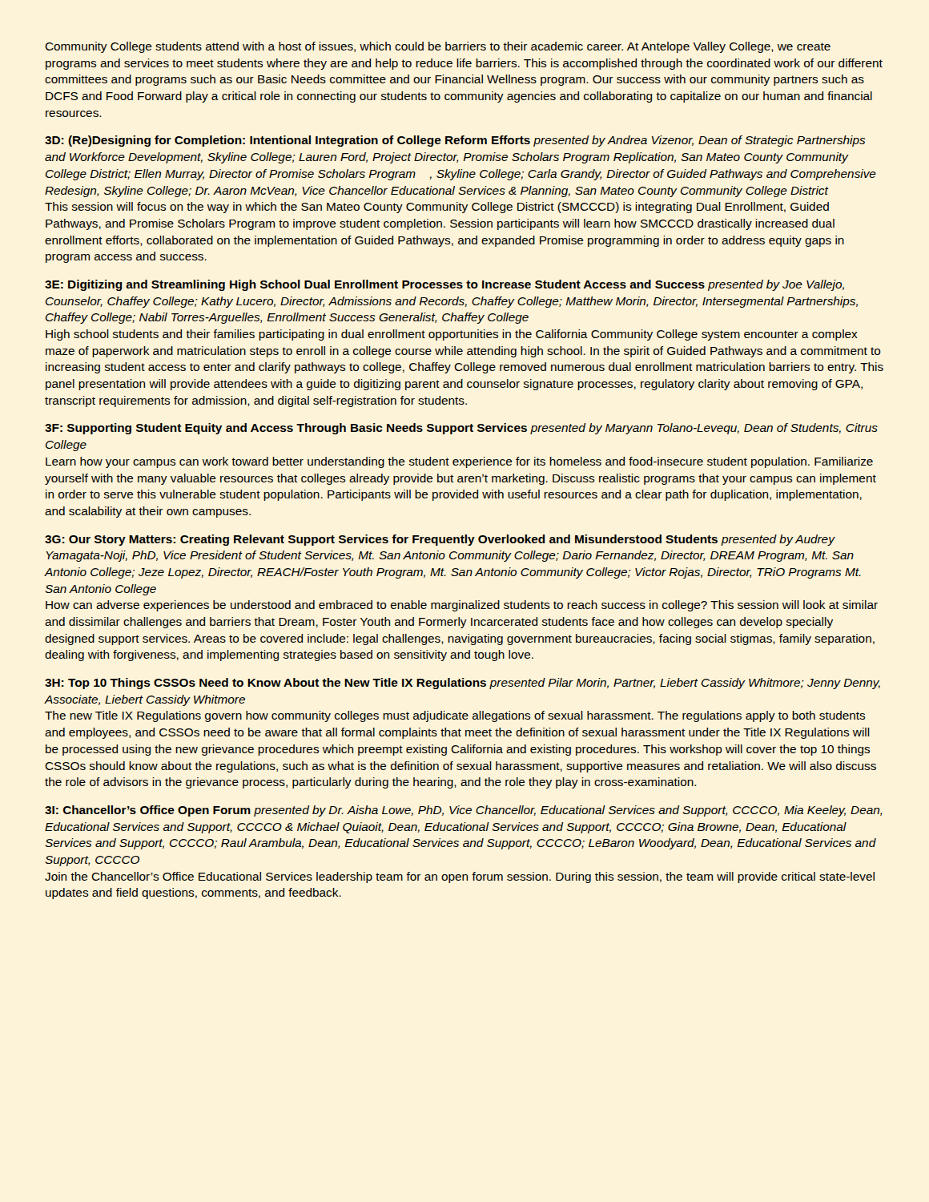Community College students attend with a host of issues, which could be barriers to their academic career. At Antelope Valley College, we create programs and services to meet students where they are and help to reduce life barriers. This is accomplished through the coordinated work of our different committees and programs such as our Basic Needs committee and our Financial Wellness program. Our success with our community partners such as DCFS and Food Forward play a critical role in connecting our students to community agencies and collaborating to capitalize on our human and financial resources.
3D: (Re)Designing for Completion: Intentional Integration of College Reform Efforts presented by Andrea Vizenor, Dean of Strategic Partnerships and Workforce Development, Skyline College; Lauren Ford, Project Director, Promise Scholars Program Replication, San Mateo County Community College District; Ellen Murray, Director of Promise Scholars Program , Skyline College; Carla Grandy, Director of Guided Pathways and Comprehensive Redesign, Skyline College; Dr. Aaron McVean, Vice Chancellor Educational Services & Planning, San Mateo County Community College District
This session will focus on the way in which the San Mateo County Community College District (SMCCCD) is integrating Dual Enrollment, Guided Pathways, and Promise Scholars Program to improve student completion. Session participants will learn how SMCCCD drastically increased dual enrollment efforts, collaborated on the implementation of Guided Pathways, and expanded Promise programming in order to address equity gaps in program access and success.
3E: Digitizing and Streamlining High School Dual Enrollment Processes to Increase Student Access and Success presented by Joe Vallejo, Counselor, Chaffey College; Kathy Lucero, Director, Admissions and Records, Chaffey College; Matthew Morin, Director, Intersegmental Partnerships, Chaffey College; Nabil Torres-Arguelles, Enrollment Success Generalist, Chaffey College
High school students and their families participating in dual enrollment opportunities in the California Community College system encounter a complex maze of paperwork and matriculation steps to enroll in a college course while attending high school. In the spirit of Guided Pathways and a commitment to increasing student access to enter and clarify pathways to college, Chaffey College removed numerous dual enrollment matriculation barriers to entry. This panel presentation will provide attendees with a guide to digitizing parent and counselor signature processes, regulatory clarity about removing of GPA, transcript requirements for admission, and digital self-registration for students.
3F: Supporting Student Equity and Access Through Basic Needs Support Services presented by Maryann Tolano-Levequ, Dean of Students, Citrus College
Learn how your campus can work toward better understanding the student experience for its homeless and food-insecure student population. Familiarize yourself with the many valuable resources that colleges already provide but aren’t marketing. Discuss realistic programs that your campus can implement in order to serve this vulnerable student population. Participants will be provided with useful resources and a clear path for duplication, implementation, and scalability at their own campuses.
3G: Our Story Matters: Creating Relevant Support Services for Frequently Overlooked and Misunderstood Students presented by Audrey Yamagata-Noji, PhD, Vice President of Student Services, Mt. San Antonio Community College; Dario Fernandez, Director, DREAM Program, Mt. San Antonio College; Jeze Lopez, Director, REACH/Foster Youth Program, Mt. San Antonio Community College; Victor Rojas, Director, TRiO Programs Mt. San Antonio College
How can adverse experiences be understood and embraced to enable marginalized students to reach success in college? This session will look at similar and dissimilar challenges and barriers that Dream, Foster Youth and Formerly Incarcerated students face and how colleges can develop specially designed support services. Areas to be covered include: legal challenges, navigating government bureaucracies, facing social stigmas, family separation, dealing with forgiveness, and implementing strategies based on sensitivity and tough love.
3H: Top 10 Things CSSOs Need to Know About the New Title IX Regulations presented Pilar Morin, Partner, Liebert Cassidy Whitmore; Jenny Denny, Associate, Liebert Cassidy Whitmore
The new Title IX Regulations govern how community colleges must adjudicate allegations of sexual harassment. The regulations apply to both students and employees, and CSSOs need to be aware that all formal complaints that meet the definition of sexual harassment under the Title IX Regulations will be processed using the new grievance procedures which preempt existing California and existing procedures. This workshop will cover the top 10 things CSSOs should know about the regulations, such as what is the definition of sexual harassment, supportive measures and retaliation. We will also discuss the role of advisors in the grievance process, particularly during the hearing, and the role they play in cross-examination.
3I: Chancellor’s Office Open Forum presented by Dr. Aisha Lowe, PhD, Vice Chancellor, Educational Services and Support, CCCCO, Mia Keeley, Dean, Educational Services and Support, CCCCO & Michael Quiaoit, Dean, Educational Services and Support, CCCCO; Gina Browne, Dean, Educational Services and Support, CCCCO; Raul Arambula, Dean, Educational Services and Support, CCCCO; LeBaron Woodyard, Dean, Educational Services and Support, CCCCO
Join the Chancellor’s Office Educational Services leadership team for an open forum session. During this session, the team will provide critical state-level updates and field questions, comments, and feedback.